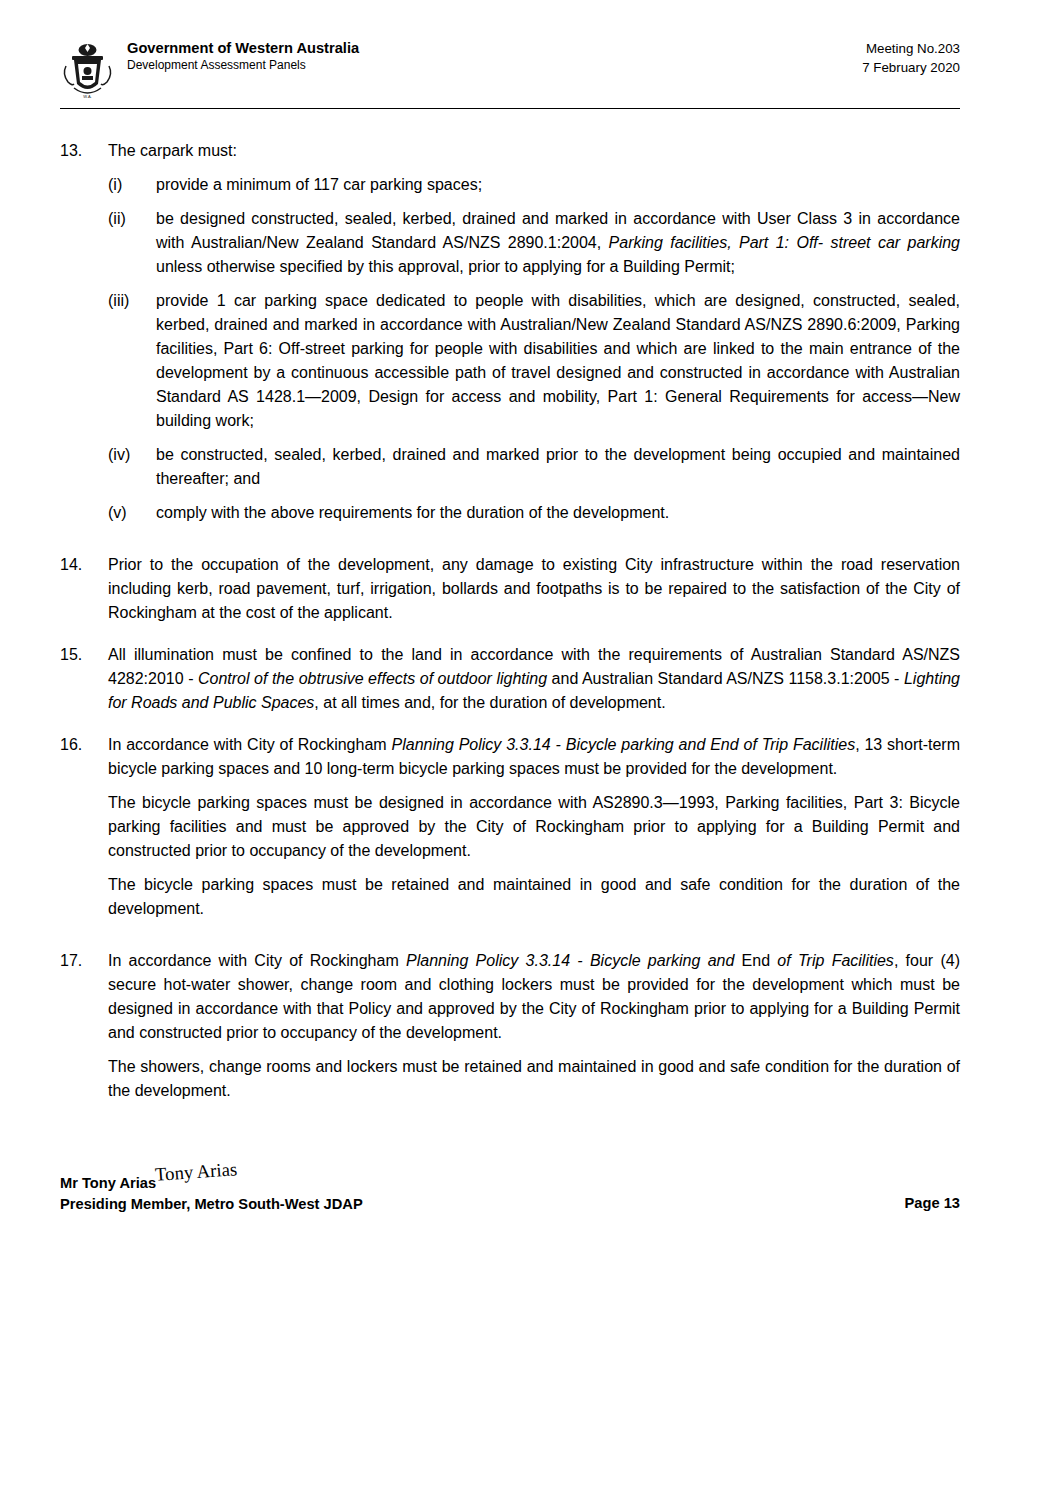W.A.
Government of Western Australia
Development Assessment Panels
Meeting No.203
7 February 2020
13.
The carpark must:
(i) provide a minimum of 117 car parking spaces;
(ii) be designed constructed, sealed, kerbed, drained and marked in accordance with User Class 3 in accordance with Australian/New Zealand Standard AS/NZS 2890.1:2004, Parking facilities, Part 1: Off- street car parking unless otherwise specified by this approval, prior to applying for a Building Permit;
(iii) provide 1 car parking space dedicated to people with disabilities, which are designed, constructed, sealed, kerbed, drained and marked in accordance with Australian/New Zealand Standard AS/NZS 2890.6:2009, Parking facilities, Part 6: Off-street parking for people with disabilities and which are linked to the main entrance of the development by a continuous accessible path of travel designed and constructed in accordance with Australian Standard AS 1428.1—2009, Design for access and mobility, Part 1: General Requirements for access—New building work;
(iv) be constructed, sealed, kerbed, drained and marked prior to the development being occupied and maintained thereafter; and
(v) comply with the above requirements for the duration of the development.
14.
Prior to the occupation of the development, any damage to existing City infrastructure within the road reservation including kerb, road pavement, turf, irrigation, bollards and footpaths is to be repaired to the satisfaction of the City of Rockingham at the cost of the applicant.
15.
All illumination must be confined to the land in accordance with the requirements of Australian Standard AS/NZS 4282:2010 - Control of the obtrusive effects of outdoor lighting and Australian Standard AS/NZS 1158.3.1:2005 - Lighting for Roads and Public Spaces, at all times and, for the duration of development.
16.
In accordance with City of Rockingham Planning Policy 3.3.14 - Bicycle parking and End of Trip Facilities, 13 short-term bicycle parking spaces and 10 long-term bicycle parking spaces must be provided for the development.
The bicycle parking spaces must be designed in accordance with AS2890.3—1993, Parking facilities, Part 3: Bicycle parking facilities and must be approved by the City of Rockingham prior to applying for a Building Permit and constructed prior to occupancy of the development.
The bicycle parking spaces must be retained and maintained in good and safe condition for the duration of the development.
17.
In accordance with City of Rockingham Planning Policy 3.3.14 - Bicycle parking and End of Trip Facilities, four (4) secure hot-water shower, change room and clothing lockers must be provided for the development which must be designed in accordance with that Policy and approved by the City of Rockingham prior to applying for a Building Permit and constructed prior to occupancy of the development.
The showers, change rooms and lockers must be retained and maintained in good and safe condition for the duration of the development.
Tony Arias Mr Tony Arias
Presiding Member, Metro South-West JDAP
Page 13